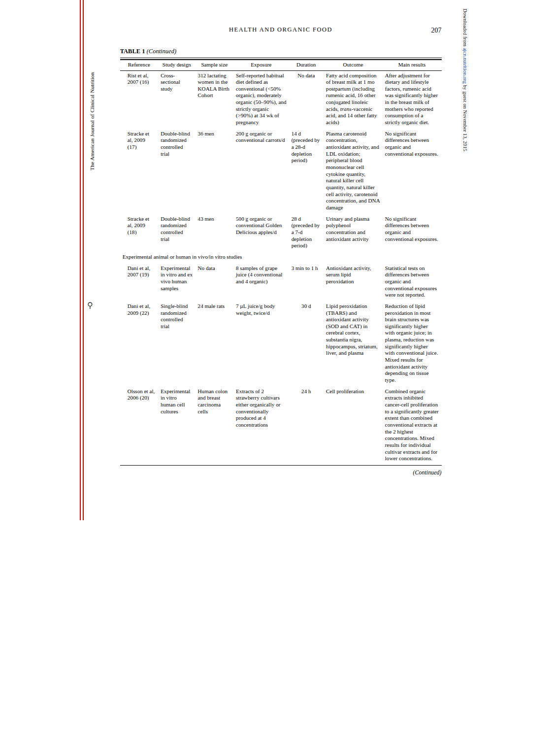The American Journal of Clinical Nutrition
⚲
Downloaded from ajcn.nutrition.org by guest on November 13, 2015
HEALTH AND ORGANIC FOOD 207
TABLE 1 (Continued)
| Reference | Study design | Sample size | Exposure | Duration | Outcome | Main results |
| --- | --- | --- | --- | --- | --- | --- |
| Rist et al, 2007 (16) | Cross-sectional study | 312 lactating women in the KOALA Birth Cohort | Self-reported habitual diet defined as conventional (<50% organic), moderately organic (50–90%), and strictly organic (>90%) at 34 wk of pregnancy | No data | Fatty acid composition of breast milk at 1 mo postpartum (including rumenic acid, 16 other conjugated linoleic acids, trans -vaccenic acid, and 14 other fatty acids) | After adjustment for dietary and lifestyle factors, rumenic acid was significantly higher in the breast milk of mothers who reported consumption of a strictly organic diet. |
| Stracke et al, 2009 (17) | Double-blind randomized controlled trial | 36 men | 200 g organic or conventional carrots/d | 14 d (preceded by a 28-d depletion period) | Plasma carotenoid concentration, antioxidant activity, and LDL oxidation; peripheral blood mononuclear cell cytokine quantity, natural killer cell quantity, natural killer cell activity, carotenoid concentration, and DNA damage | No significant differences between organic and conventional exposures. |
| Stracke et al, 2009 (18) | Double-blind randomized controlled trial | 43 men | 500 g organic or conventional Golden Delicious apples/d | 28 d (preceded by a 7-d depletion period) | Urinary and plasma polyphenol concentration and antioxidant activity | No significant differences between organic and conventional exposures. |
| Experimental animal or human in vivo/in vitro studies |
| Dani et al, 2007 (19) | Experimental in vitro and ex vivo human samples | No data | 8 samples of grape juice (4 conventional and 4 organic) | 3 min to 1 h | Antioxidant activity, serum lipid peroxidation | Statistical tests on differences between organic and conventional exposures were not reported. |
| Dani et al, 2009 (22) | Single-blind randomized controlled trial | 24 male rats | 7 µL juice/g body weight, twice/d | 30 d | Lipid peroxidation (TBARS) and antioxidant activity (SOD and CAT) in cerebral cortex, substantia nigra, hippocampus, striatum, liver, and plasma | Reduction of lipid peroxidation in most brain structures was significantly higher with organic juice; in plasma, reduction was significantly higher with conventional juice. Mixed results for antioxidant activity depending on tissue type. |
| Olsson et al, 2006 (20) | Experimental in vitro human cell cultures | Human colon and breast carcinoma cells | Extracts of 2 strawberry cultivars either organically or conventionally produced at 4 concentrations | 24 h | Cell proliferation | Combined organic extracts inhibited cancer-cell proliferation to a significantly greater extent than combined conventional extracts at the 2 highest concentrations. Mixed results for individual cultivar extracts and for lower concentrations. |
(Continued)